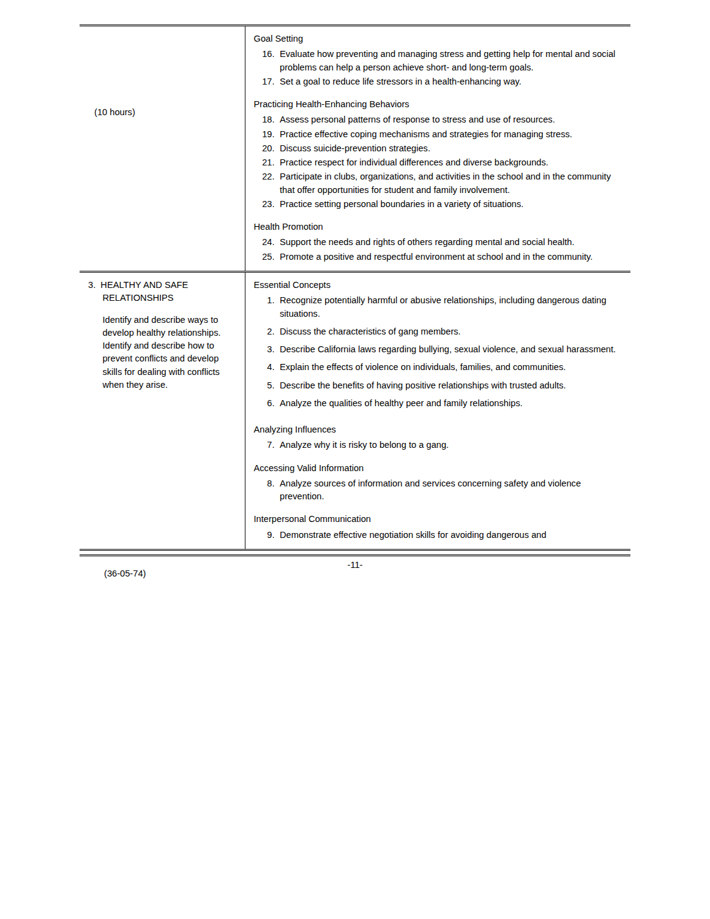| (10 hours) | Goal Setting Evaluate how preventing and managing stress and getting help for mental and social problems can help a person achieve short- and long-term goals. Set a goal to reduce life stressors in a health-enhancing way. Practicing Health-Enhancing Behaviors Assess personal patterns of response to stress and use of resources. Practice effective coping mechanisms and strategies for managing stress. Discuss suicide-prevention strategies. Practice respect for individual differences and diverse backgrounds. Participate in clubs, organizations, and activities in the school and in the community that offer opportunities for student and family involvement. Practice setting personal boundaries in a variety of situations. Health Promotion Support the needs and rights of others regarding mental and social health. Promote a positive and respectful environment at school and in the community. |
| 3. HEALTHY AND SAFE RELATIONSHIPS Identify and describe ways to develop healthy relationships. Identify and describe how to prevent conflicts and develop skills for dealing with conflicts when they arise. | Essential Concepts Recognize potentially harmful or abusive relationships, including dangerous dating situations. Discuss the characteristics of gang members. Describe California laws regarding bullying, sexual violence, and sexual harassment. Explain the effects of violence on individuals, families, and communities. Describe the benefits of having positive relationships with trusted adults. Analyze the qualities of healthy peer and family relationships. Analyzing Influences Analyze why it is risky to belong to a gang. Accessing Valid Information Analyze sources of information and services concerning safety and violence prevention. Interpersonal Communication Demonstrate effective negotiation skills for avoiding dangerous and |
-11-
(36-05-74)